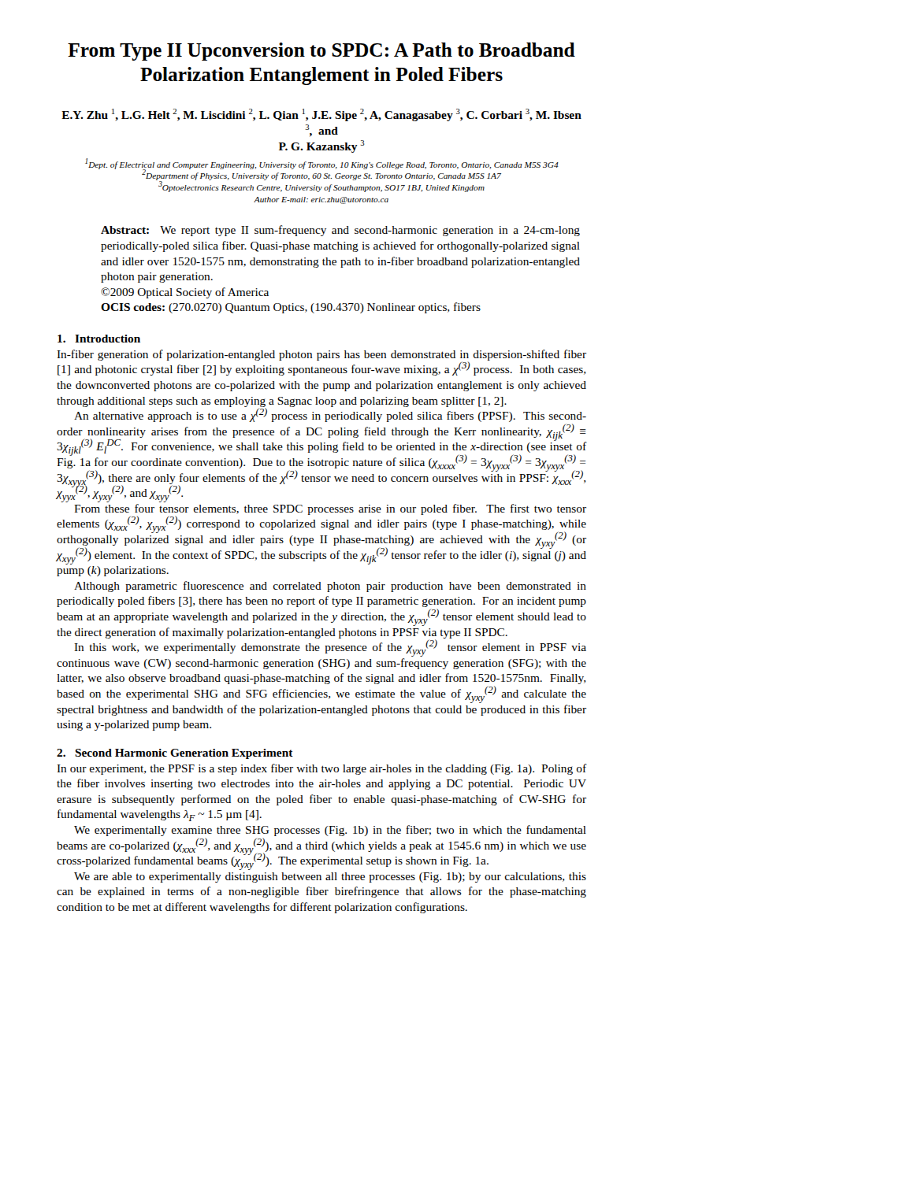From Type II Upconversion to SPDC: A Path to Broadband
Polarization Entanglement in Poled Fibers
E.Y. Zhu 1, L.G. Helt 2, M. Liscidini 2, L. Qian 1, J.E. Sipe 2, A, Canagasabey 3, C. Corbari 3, M. Ibsen 3, and
P. G. Kazansky 3
1Dept. of Electrical and Computer Engineering, University of Toronto, 10 King's College Road, Toronto, Ontario, Canada M5S 3G4
2Department of Physics, University of Toronto, 60 St. George St. Toronto Ontario, Canada M5S 1A7
3Optoelectronics Research Centre, University of Southampton, SO17 1BJ, United Kingdom
Author E-mail: eric.zhu@utoronto.ca
Abstract: We report type II sum-frequency and second-harmonic generation in a 24-cm-long periodically-poled silica fiber. Quasi-phase matching is achieved for orthogonally-polarized signal and idler over 1520-1575 nm, demonstrating the path to in-fiber broadband polarization-entangled photon pair generation.
©2009 Optical Society of America
OCIS codes: (270.0270) Quantum Optics, (190.4370) Nonlinear optics, fibers
1. Introduction
In-fiber generation of polarization-entangled photon pairs has been demonstrated in dispersion-shifted fiber [1] and photonic crystal fiber [2] by exploiting spontaneous four-wave mixing, a χ(3) process. In both cases, the downconverted photons are co-polarized with the pump and polarization entanglement is only achieved through additional steps such as employing a Sagnac loop and polarizing beam splitter [1, 2].
An alternative approach is to use a χ(2) process in periodically poled silica fibers (PPSF). This second-order nonlinearity arises from the presence of a DC poling field through the Kerr nonlinearity, χijk(2) ≡ 3χijkl(3) ElDC. For convenience, we shall take this poling field to be oriented in the x-direction (see inset of Fig. 1a for our coordinate convention). Due to the isotropic nature of silica (χxxxx(3) = 3χyyxx(3) = 3χyxyx(3) = 3χxyyx(3)), there are only four elements of the χ(2) tensor we need to concern ourselves with in PPSF: χxxx(2), χyyx(2), χyxy(2), and χxyy(2).
From these four tensor elements, three SPDC processes arise in our poled fiber. The first two tensor elements (χxxx(2), χyyx(2)) correspond to copolarized signal and idler pairs (type I phase-matching), while orthogonally polarized signal and idler pairs (type II phase-matching) are achieved with the χyxy(2) (or χxyy(2)) element. In the context of SPDC, the subscripts of the χijk(2) tensor refer to the idler (i), signal (j) and pump (k) polarizations.
Although parametric fluorescence and correlated photon pair production have been demonstrated in periodically poled fibers [3], there has been no report of type II parametric generation. For an incident pump beam at an appropriate wavelength and polarized in the y direction, the χyxy(2) tensor element should lead to the direct generation of maximally polarization-entangled photons in PPSF via type II SPDC.
In this work, we experimentally demonstrate the presence of the χyxy(2) tensor element in PPSF via continuous wave (CW) second-harmonic generation (SHG) and sum-frequency generation (SFG); with the latter, we also observe broadband quasi-phase-matching of the signal and idler from 1520-1575nm. Finally, based on the experimental SHG and SFG efficiencies, we estimate the value of χyxy(2) and calculate the spectral brightness and bandwidth of the polarization-entangled photons that could be produced in this fiber using a y-polarized pump beam.
2. Second Harmonic Generation Experiment
In our experiment, the PPSF is a step index fiber with two large air-holes in the cladding (Fig. 1a). Poling of the fiber involves inserting two electrodes into the air-holes and applying a DC potential. Periodic UV erasure is subsequently performed on the poled fiber to enable quasi-phase-matching of CW-SHG for fundamental wavelengths λF ~ 1.5 µm [4].
We experimentally examine three SHG processes (Fig. 1b) in the fiber; two in which the fundamental beams are co-polarized (χxxx(2), and χxyy(2)), and a third (which yields a peak at 1545.6 nm) in which we use cross-polarized fundamental beams (χyxy(2)). The experimental setup is shown in Fig. 1a.
We are able to experimentally distinguish between all three processes (Fig. 1b); by our calculations, this can be explained in terms of a non-negligible fiber birefringence that allows for the phase-matching condition to be met at different wavelengths for different polarization configurations.